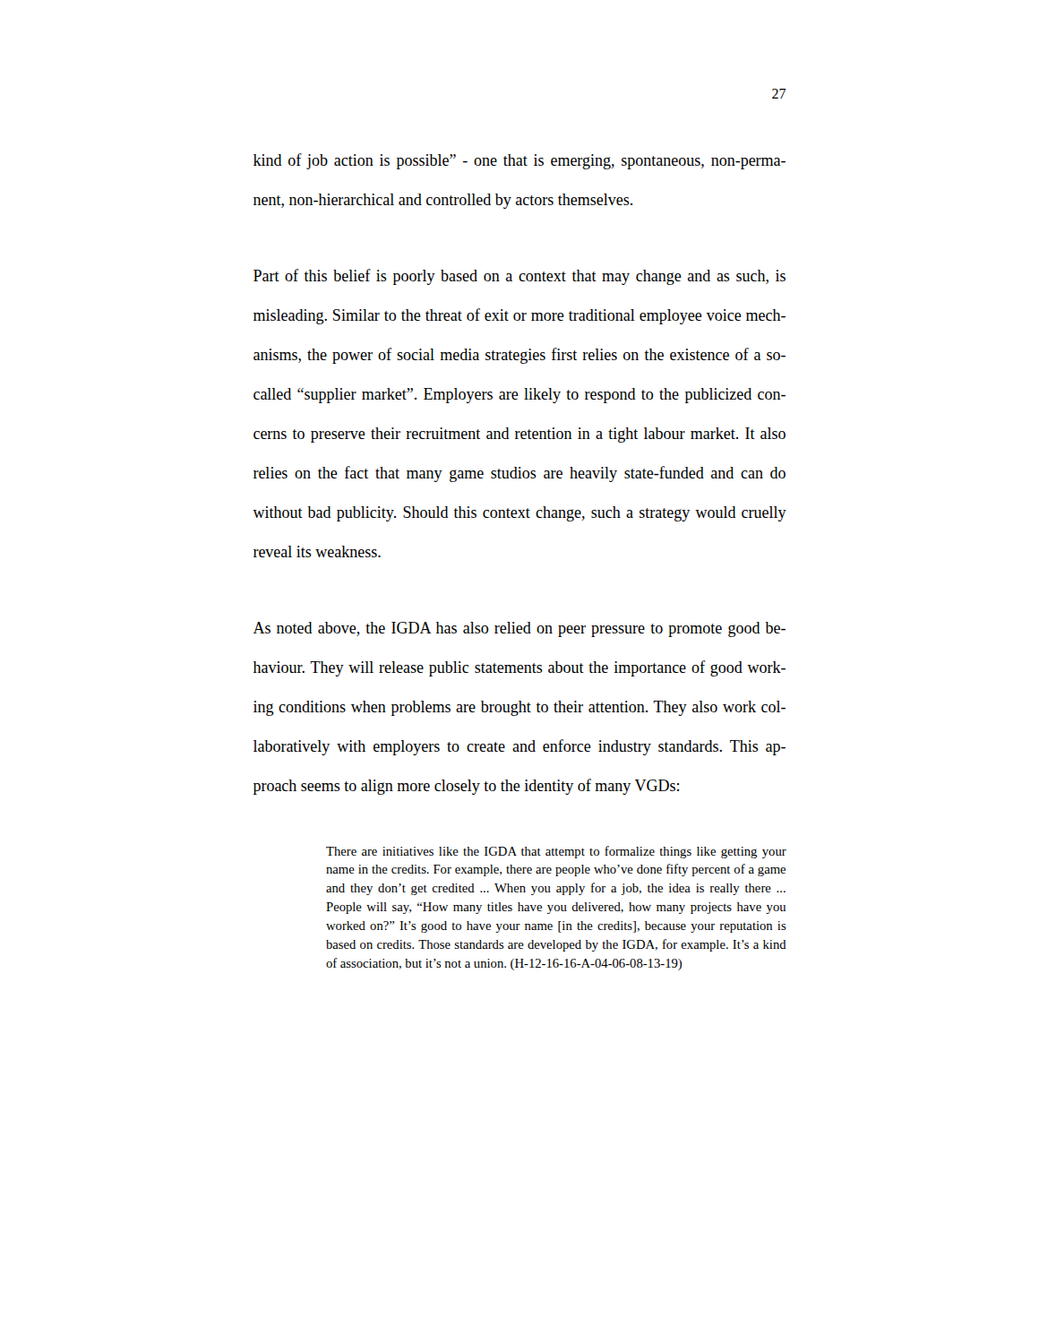27
kind of job action is possible” - one that is emerging, spontaneous, non-permanent, non-hierarchical and controlled by actors themselves.
Part of this belief is poorly based on a context that may change and as such, is misleading. Similar to the threat of exit or more traditional employee voice mechanisms, the power of social media strategies first relies on the existence of a so-called “supplier market”. Employers are likely to respond to the publicized concerns to preserve their recruitment and retention in a tight labour market. It also relies on the fact that many game studios are heavily state-funded and can do without bad publicity. Should this context change, such a strategy would cruelly reveal its weakness.
As noted above, the IGDA has also relied on peer pressure to promote good behaviour. They will release public statements about the importance of good working conditions when problems are brought to their attention. They also work collaboratively with employers to create and enforce industry standards. This approach seems to align more closely to the identity of many VGDs:
There are initiatives like the IGDA that attempt to formalize things like getting your name in the credits. For example, there are people who’ve done fifty percent of a game and they don’t get credited ... When you apply for a job, the idea is really there ... People will say, “How many titles have you delivered, how many projects have you worked on?” It’s good to have your name [in the credits], because your reputation is based on credits. Those standards are developed by the IGDA, for example. It’s a kind of association, but it’s not a union. (H-12-16-16-A-04-06-08-13-19)